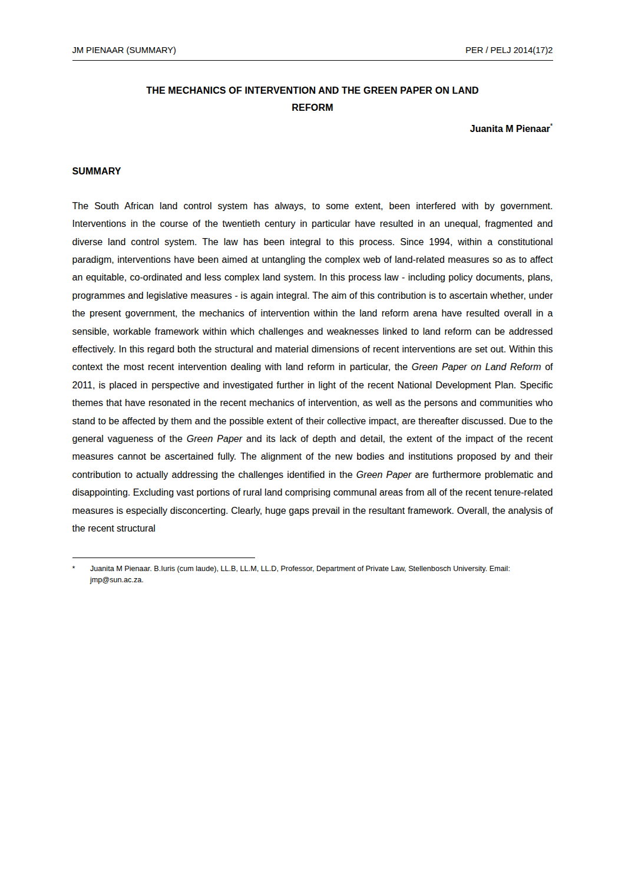JM PIENAAR (SUMMARY) PER / PELJ 2014(17)2
The Mechanics of Intervention and the Green Paper on Land
Reform
Juanita M Pienaar*
Summary
The South African land control system has always, to some extent, been interfered with by government. Interventions in the course of the twentieth century in particular have resulted in an unequal, fragmented and diverse land control system. The law has been integral to this process. Since 1994, within a constitutional paradigm, interventions have been aimed at untangling the complex web of land-related measures so as to affect an equitable, co-ordinated and less complex land system. In this process law - including policy documents, plans, programmes and legislative measures - is again integral. The aim of this contribution is to ascertain whether, under the present government, the mechanics of intervention within the land reform arena have resulted overall in a sensible, workable framework within which challenges and weaknesses linked to land reform can be addressed effectively. In this regard both the structural and material dimensions of recent interventions are set out. Within this context the most recent intervention dealing with land reform in particular, the Green Paper on Land Reform of 2011, is placed in perspective and investigated further in light of the recent National Development Plan. Specific themes that have resonated in the recent mechanics of intervention, as well as the persons and communities who stand to be affected by them and the possible extent of their collective impact, are thereafter discussed. Due to the general vagueness of the Green Paper and its lack of depth and detail, the extent of the impact of the recent measures cannot be ascertained fully. The alignment of the new bodies and institutions proposed by and their contribution to actually addressing the challenges identified in the Green Paper are furthermore problematic and disappointing. Excluding vast portions of rural land comprising communal areas from all of the recent tenure-related measures is especially disconcerting. Clearly, huge gaps prevail in the resultant framework. Overall, the analysis of the recent structural
* Juanita M Pienaar. B.Iuris (cum laude), LL.B, LL.M, LL.D, Professor, Department of Private Law, Stellenbosch University. Email: jmp@sun.ac.za.